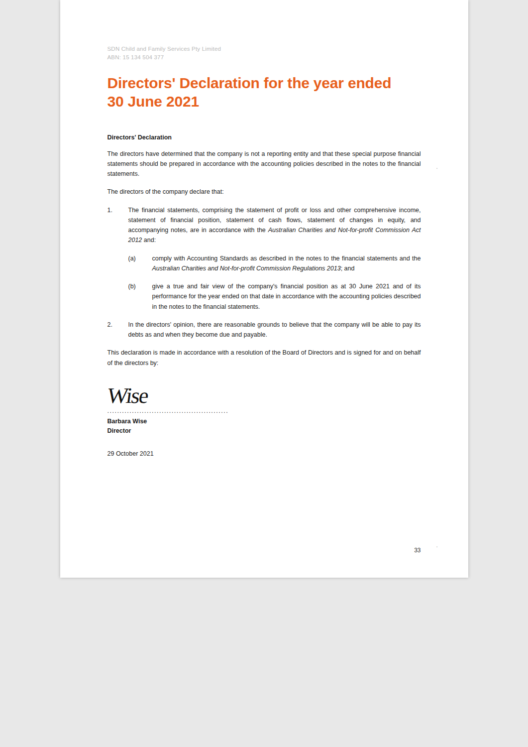SDN Child and Family Services Pty Limited
ABN: 15 134 504 377
Directors' Declaration for the year ended
30 June 2021
Directors' Declaration
The directors have determined that the company is not a reporting entity and that these special purpose financial statements should be prepared in accordance with the accounting policies described in the notes to the financial statements.
The directors of the company declare that:
1.
The financial statements, comprising the statement of profit or loss and other comprehensive income, statement of financial position, statement of cash flows, statement of changes in equity, and accompanying notes, are in accordance with the Australian Charities and Not-for-profit Commission Act 2012 and:
(a)
comply with Accounting Standards as described in the notes to the financial statements and the Australian Charities and Not-for-profit Commission Regulations 2013; and
(b)
give a true and fair view of the company's financial position as at 30 June 2021 and of its performance for the year ended on that date in accordance with the accounting policies described in the notes to the financial statements.
2.
In the directors' opinion, there are reasonable grounds to believe that the company will be able to pay its debts as and when they become due and payable.
This declaration is made in accordance with a resolution of the Board of Directors and is signed for and on behalf of the directors by:
Wise
.................................................
Barbara Wise
Director
29 October 2021
· ·
33